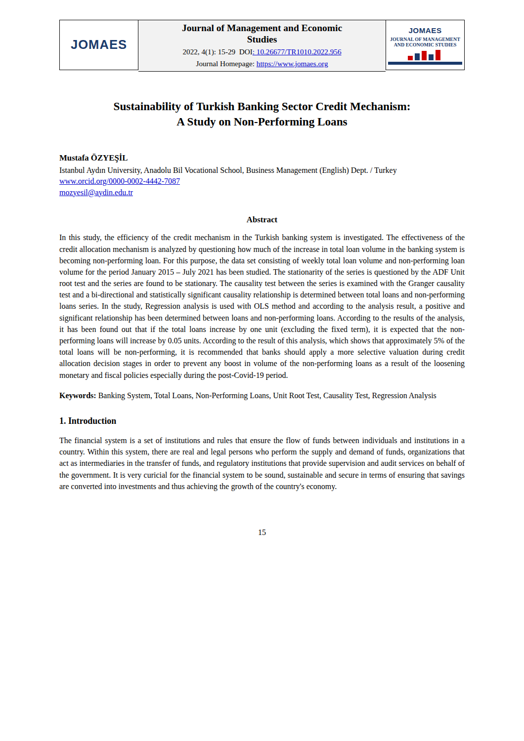JOMAES
Journal of Management and Economic
Studies
2022, 4(1): 15-29 DOI: 10.26677/TR1010.2022.956
Journal Homepage: https://www.jomaes.org
JOMAES
JOURNAL OF MANAGEMENT
AND ECONOMIC STUDIES
Sustainability of Turkish Banking Sector Credit Mechanism:
A Study on Non-Performing Loans
Mustafa ÖZYEŞİL
Istanbul Aydın University, Anadolu Bil Vocational School, Business Management (English) Dept. / Turkey
www.orcid.org/0000-0002-4442-7087 mozyesil@aydin.edu.tr
Abstract
In this study, the efficiency of the credit mechanism in the Turkish banking system is investigated. The effectiveness of the credit allocation mechanism is analyzed by questioning how much of the increase in total loan volume in the banking system is becoming non-performing loan. For this purpose, the data set consisting of weekly total loan volume and non-performing loan volume for the period January 2015 – July 2021 has been studied. The stationarity of the series is questioned by the ADF Unit root test and the series are found to be stationary. The causality test between the series is examined with the Granger causality test and a bi-directional and statistically significant causality relationship is determined between total loans and non-performing loans series. In the study, Regression analysis is used with OLS method and according to the analysis result, a positive and significant relationship has been determined between loans and non-performing loans. According to the results of the analysis, it has been found out that if the total loans increase by one unit (excluding the fixed term), it is expected that the non-performing loans will increase by 0.05 units. According to the result of this analysis, which shows that approximately 5% of the total loans will be non-performing, it is recommended that banks should apply a more selective valuation during credit allocation decision stages in order to prevent any boost in volume of the non-performing loans as a result of the loosening monetary and fiscal policies especially during the post-Covid-19 period.
Keywords: Banking System, Total Loans, Non-Performing Loans, Unit Root Test, Causality Test, Regression Analysis
1. Introduction
The financial system is a set of institutions and rules that ensure the flow of funds between individuals and institutions in a country. Within this system, there are real and legal persons who perform the supply and demand of funds, organizations that act as intermediaries in the transfer of funds, and regulatory institutions that provide supervision and audit services on behalf of the government. It is very curicial for the financial system to be sound, sustainable and secure in terms of ensuring that savings are converted into investments and thus achieving the growth of the country's economy.
15